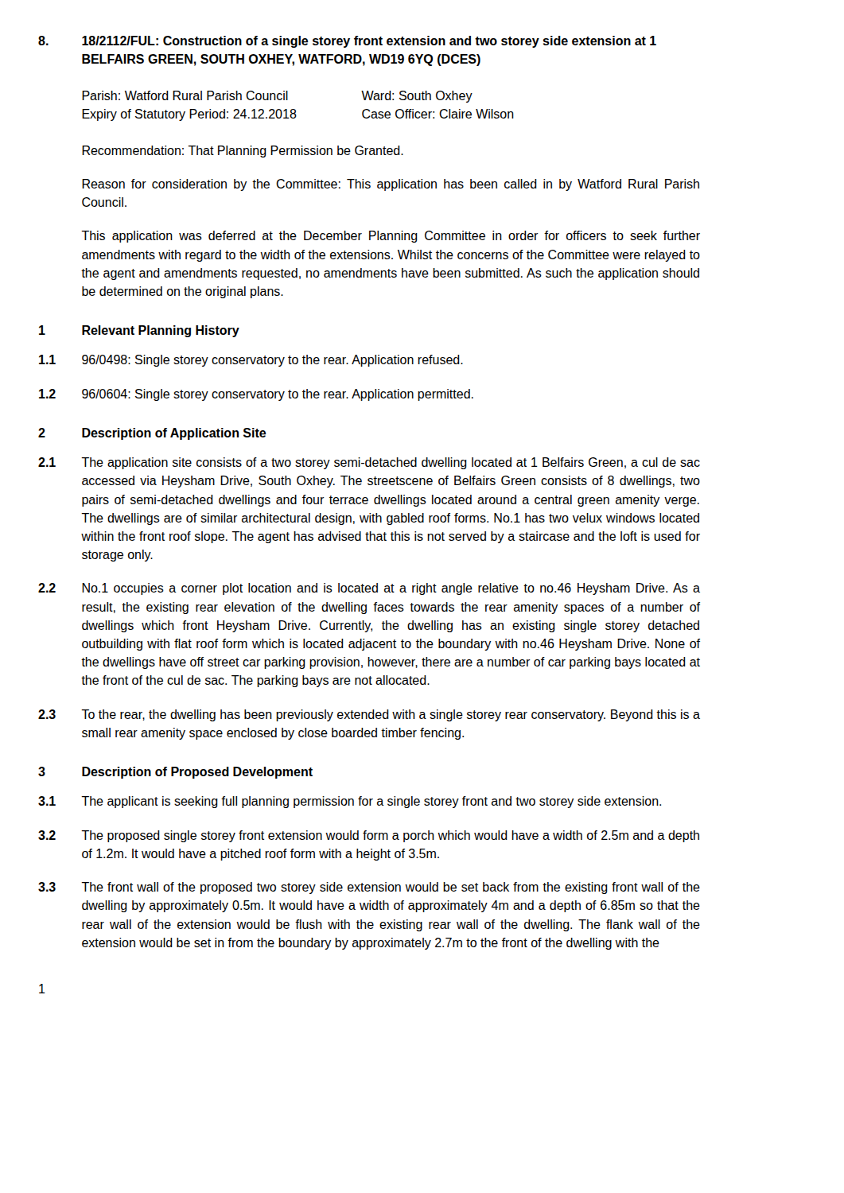8.
18/2112/FUL: Construction of a single storey front extension and two storey side extension at 1 BELFAIRS GREEN, SOUTH OXHEY, WATFORD, WD19 6YQ (DCES)
Parish: Watford Rural Parish Council Ward: South Oxhey
Expiry of Statutory Period: 24.12.2018 Case Officer: Claire Wilson
Recommendation: That Planning Permission be Granted.
Reason for consideration by the Committee: This application has been called in by Watford Rural Parish Council.
This application was deferred at the December Planning Committee in order for officers to seek further amendments with regard to the width of the extensions. Whilst the concerns of the Committee were relayed to the agent and amendments requested, no amendments have been submitted. As such the application should be determined on the original plans.
1
Relevant Planning History
1.1
96/0498: Single storey conservatory to the rear. Application refused.
1.2
96/0604: Single storey conservatory to the rear. Application permitted.
2
Description of Application Site
2.1
The application site consists of a two storey semi-detached dwelling located at 1 Belfairs Green, a cul de sac accessed via Heysham Drive, South Oxhey. The streetscene of Belfairs Green consists of 8 dwellings, two pairs of semi-detached dwellings and four terrace dwellings located around a central green amenity verge. The dwellings are of similar architectural design, with gabled roof forms. No.1 has two velux windows located within the front roof slope. The agent has advised that this is not served by a staircase and the loft is used for storage only.
2.2
No.1 occupies a corner plot location and is located at a right angle relative to no.46 Heysham Drive. As a result, the existing rear elevation of the dwelling faces towards the rear amenity spaces of a number of dwellings which front Heysham Drive. Currently, the dwelling has an existing single storey detached outbuilding with flat roof form which is located adjacent to the boundary with no.46 Heysham Drive. None of the dwellings have off street car parking provision, however, there are a number of car parking bays located at the front of the cul de sac. The parking bays are not allocated.
2.3
To the rear, the dwelling has been previously extended with a single storey rear conservatory. Beyond this is a small rear amenity space enclosed by close boarded timber fencing.
3
Description of Proposed Development
3.1
The applicant is seeking full planning permission for a single storey front and two storey side extension.
3.2
The proposed single storey front extension would form a porch which would have a width of 2.5m and a depth of 1.2m. It would have a pitched roof form with a height of 3.5m.
3.3
The front wall of the proposed two storey side extension would be set back from the existing front wall of the dwelling by approximately 0.5m. It would have a width of approximately 4m and a depth of 6.85m so that the rear wall of the extension would be flush with the existing rear wall of the dwelling. The flank wall of the extension would be set in from the boundary by approximately 2.7m to the front of the dwelling with the
1